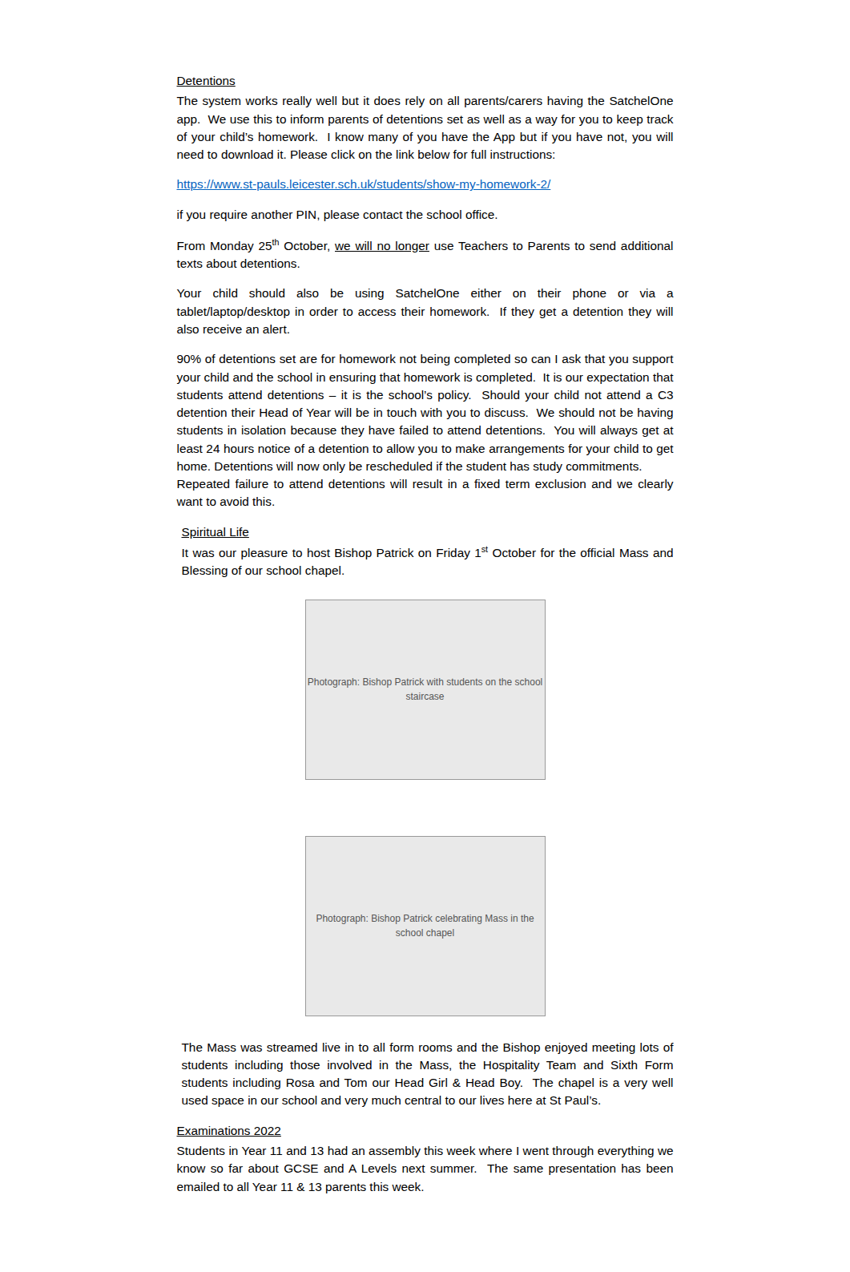Detentions
The system works really well but it does rely on all parents/carers having the SatchelOne app. We use this to inform parents of detentions set as well as a way for you to keep track of your child’s homework. I know many of you have the App but if you have not, you will need to download it. Please click on the link below for full instructions:
https://www.st-pauls.leicester.sch.uk/students/show-my-homework-2/
if you require another PIN, please contact the school office.
From Monday 25th October, we will no longer use Teachers to Parents to send additional texts about detentions.
Your child should also be using SatchelOne either on their phone or via a tablet/laptop/desktop in order to access their homework. If they get a detention they will also receive an alert.
90% of detentions set are for homework not being completed so can I ask that you support your child and the school in ensuring that homework is completed. It is our expectation that students attend detentions – it is the school’s policy. Should your child not attend a C3 detention their Head of Year will be in touch with you to discuss. We should not be having students in isolation because they have failed to attend detentions. You will always get at least 24 hours notice of a detention to allow you to make arrangements for your child to get home. Detentions will now only be rescheduled if the student has study commitments.
Repeated failure to attend detentions will result in a fixed term exclusion and we clearly want to avoid this.
Spiritual Life
It was our pleasure to host Bishop Patrick on Friday 1st October for the official Mass and Blessing of our school chapel.
Photograph: Bishop Patrick with students on the school staircase
Photograph: Bishop Patrick celebrating Mass in the school chapel
The Mass was streamed live in to all form rooms and the Bishop enjoyed meeting lots of students including those involved in the Mass, the Hospitality Team and Sixth Form students including Rosa and Tom our Head Girl & Head Boy. The chapel is a very well used space in our school and very much central to our lives here at St Paul’s.
Examinations 2022
Students in Year 11 and 13 had an assembly this week where I went through everything we know so far about GCSE and A Levels next summer. The same presentation has been emailed to all Year 11 & 13 parents this week.